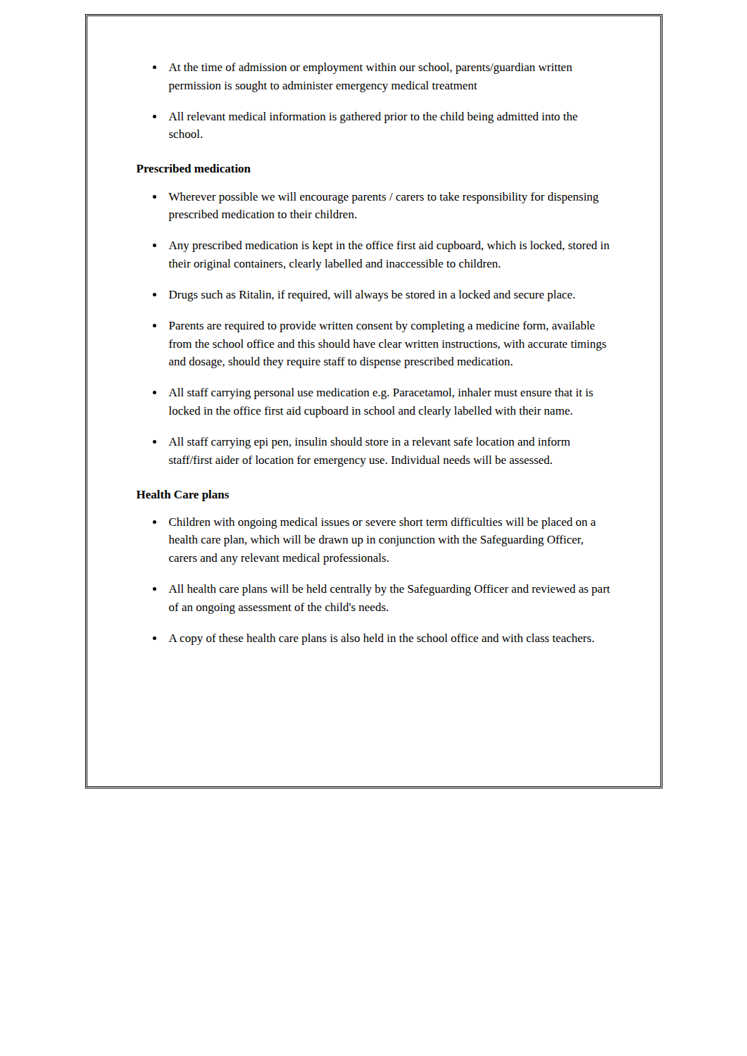At the time of admission or employment within our school, parents/guardian written permission is sought to administer emergency medical treatment
All relevant medical information is gathered prior to the child being admitted into the school.
Prescribed medication
Wherever possible we will encourage parents / carers to take responsibility for dispensing prescribed medication to their children.
Any prescribed medication is kept in the office first aid cupboard, which is locked, stored in their original containers, clearly labelled and inaccessible to children.
Drugs such as Ritalin, if required, will always be stored in a locked and secure place.
Parents are required to provide written consent by completing a medicine form, available from the school office and this should have clear written instructions, with accurate timings and dosage, should they require staff to dispense prescribed medication.
All staff carrying personal use medication e.g. Paracetamol, inhaler must ensure that it is locked in the office first aid cupboard in school and clearly labelled with their name.
All staff carrying epi pen, insulin should store in a relevant safe location and inform staff/first aider of location for emergency use. Individual needs will be assessed.
Health Care plans
Children with ongoing medical issues or severe short term difficulties will be placed on a health care plan, which will be drawn up in conjunction with the Safeguarding Officer, carers and any relevant medical professionals.
All health care plans will be held centrally by the Safeguarding Officer and reviewed as part of an ongoing assessment of the child's needs.
A copy of these health care plans is also held in the school office and with class teachers.